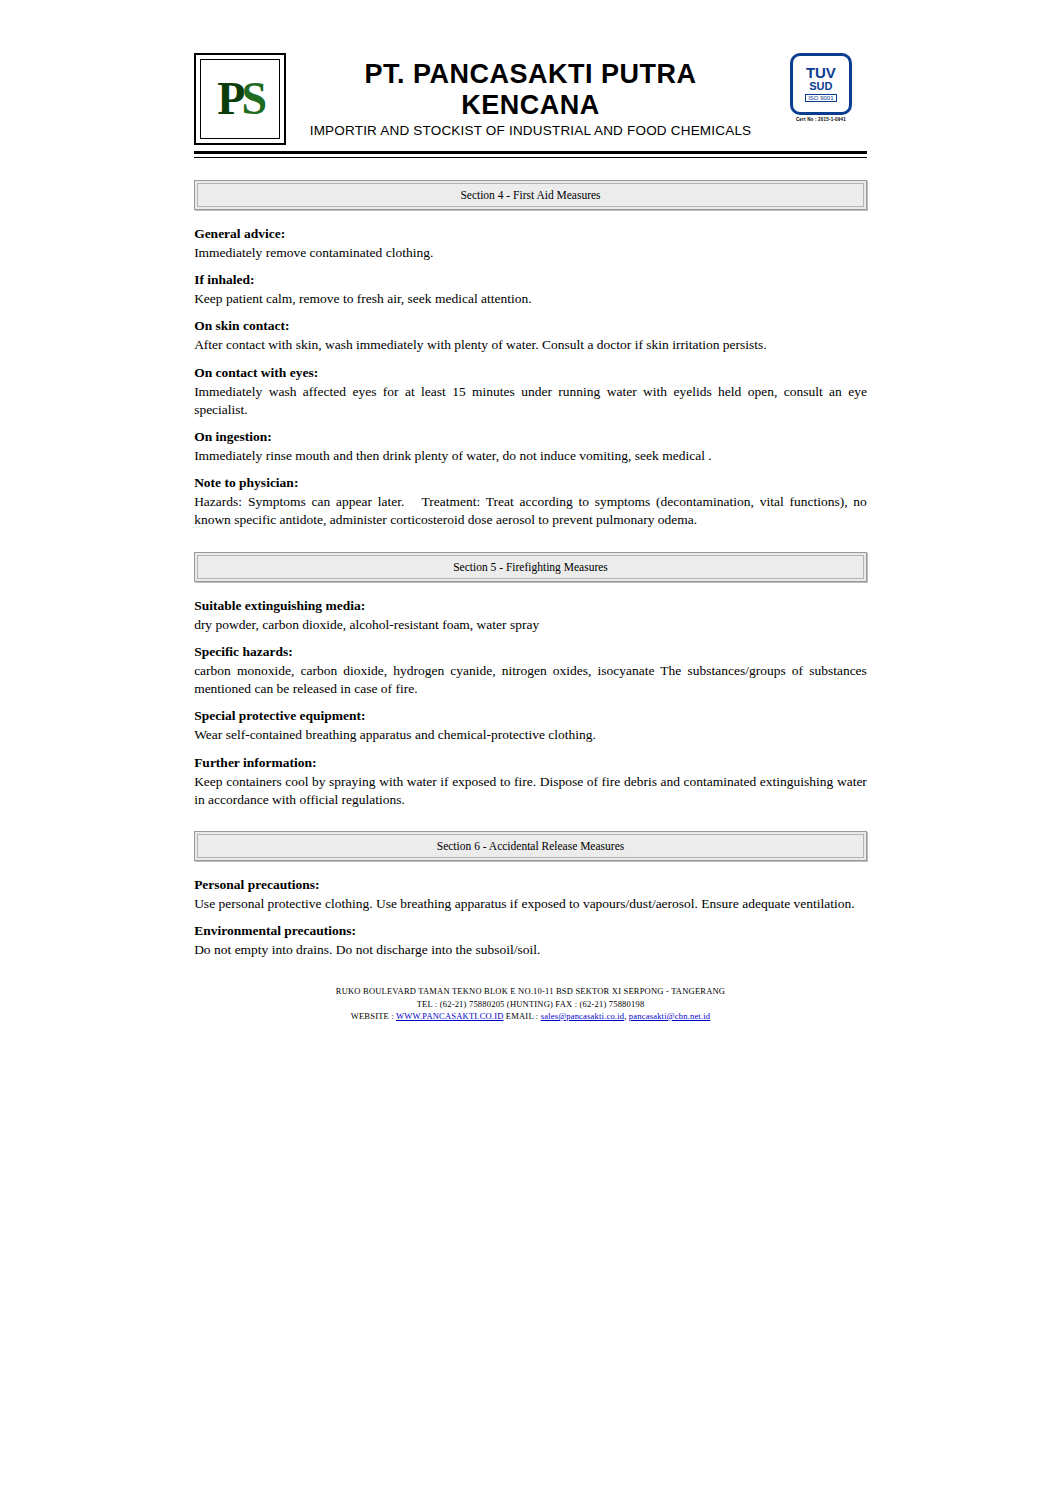PS
PT. PANCASAKTI PUTRA KENCANA
IMPORTIR AND STOCKIST OF INDUSTRIAL AND FOOD CHEMICALS
TUV SUD ISO 9001
Cert No : 2015-1-0941
Section 4 - First Aid Measures
General advice:
Immediately remove contaminated clothing.
If inhaled:
Keep patient calm, remove to fresh air, seek medical attention.
On skin contact:
After contact with skin, wash immediately with plenty of water. Consult a doctor if skin irritation persists.
On contact with eyes:
Immediately wash affected eyes for at least 15 minutes under running water with eyelids held open, consult an eye specialist.
On ingestion:
Immediately rinse mouth and then drink plenty of water, do not induce vomiting, seek medical .
Note to physician:
Hazards: Symptoms can appear later. Treatment: Treat according to symptoms (decontamination, vital functions), no known specific antidote, administer corticosteroid dose aerosol to prevent pulmonary odema.
Section 5 - Firefighting Measures
Suitable extinguishing media:
dry powder, carbon dioxide, alcohol-resistant foam, water spray
Specific hazards:
carbon monoxide, carbon dioxide, hydrogen cyanide, nitrogen oxides, isocyanate The substances/groups of substances mentioned can be released in case of fire.
Special protective equipment:
Wear self-contained breathing apparatus and chemical-protective clothing.
Further information:
Keep containers cool by spraying with water if exposed to fire. Dispose of fire debris and contaminated extinguishing water in accordance with official regulations.
Section 6 - Accidental Release Measures
Personal precautions:
Use personal protective clothing. Use breathing apparatus if exposed to vapours/dust/aerosol. Ensure adequate ventilation.
Environmental precautions:
Do not empty into drains. Do not discharge into the subsoil/soil.
RUKO BOULEVARD TAMAN TEKNO BLOK E NO.10-11 BSD SEKTOR XI SERPONG - TANGERANG
TEL : (62-21) 75880205 (HUNTING) FAX : (62-21) 75880198
WEBSITE : WWW.PANCASAKTI.CO.ID EMAIL : sales@pancasakti.co.id, pancasakti@cbn.net.id